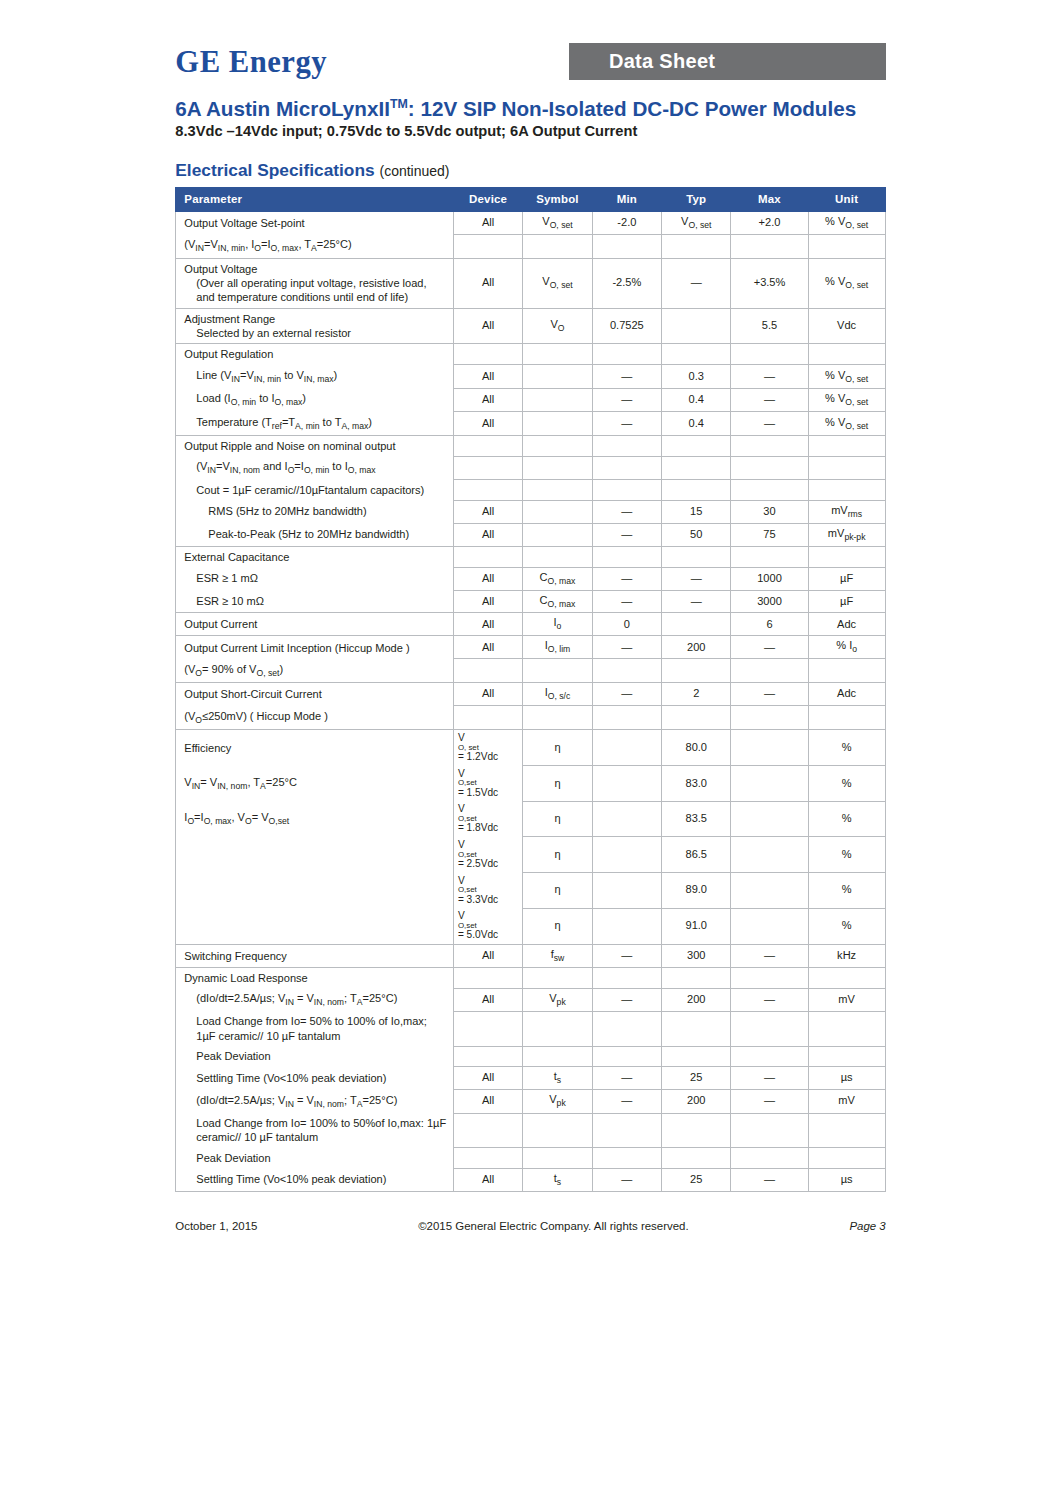GE Energy
Data Sheet
6A Austin MicroLynxIITM: 12V SIP Non-Isolated DC-DC Power Modules
8.3Vdc –14Vdc input; 0.75Vdc to 5.5Vdc output; 6A Output Current
Electrical Specifications (continued)
| Parameter | Device | Symbol | Min | Typ | Max | Unit |
| --- | --- | --- | --- | --- | --- | --- |
| Output Voltage Set-point | All | V O, set | -2.0 | V O, set | +2.0 | % V O, set |
| (V IN =V IN, min , I O =I O, max , T A =25°C) | | | | | | |
| Output Voltage (Over all operating input voltage, resistive load, and temperature conditions until end of life) | All | V O, set | -2.5% | — | +3.5% | % V O, set |
| Adjustment Range Selected by an external resistor | All | V O | 0.7525 | | 5.5 | Vdc |
| Output Regulation | | | | | | |
| Line (V IN =V IN, min to V IN, max ) | All | | — | 0.3 | — | % V O, set |
| Load (I O, min to I O, max ) | All | | — | 0.4 | — | % V O, set |
| Temperature (T ref =T A, min to T A, max ) | All | | — | 0.4 | — | % V O, set |
| Output Ripple and Noise on nominal output | | | | | | |
| (V IN =V IN, nom and I O =I O, min to I O, max | | | | | | |
| Cout = 1µF ceramic//10µFtantalum capacitors) | | | | | | |
| RMS (5Hz to 20MHz bandwidth) | All | | — | 15 | 30 | mV rms |
| Peak-to-Peak (5Hz to 20MHz bandwidth) | All | | — | 50 | 75 | mV pk-pk |
| External Capacitance | | | | | | |
| ESR ≥ 1 mΩ | All | C O, max | — | — | 1000 | µF |
| ESR ≥ 10 mΩ | All | C O, max | — | — | 3000 | µF |
| Output Current | All | I o | 0 | | 6 | Adc |
| Output Current Limit Inception (Hiccup Mode ) | All | I O, lim | — | 200 | — | % I o |
| (V O = 90% of V O, set ) | | | | | | |
| Output Short-Circuit Current | All | I O, s/c | — | 2 | — | Adc |
| (V O ≤250mV) ( Hiccup Mode ) | | | | | | |
| Efficiency | V O, set = 1.2Vdc | η | | 80.0 | | % |
| V IN = V IN, nom , T A =25°C | V O,set = 1.5Vdc | η | | 83.0 | | % |
| I O =I O, max , V O = V O,set | V O,set = 1.8Vdc | η | | 83.5 | | % |
| | V O,set = 2.5Vdc | η | | 86.5 | | % |
| | V O,set = 3.3Vdc | η | | 89.0 | | % |
| | V O,set = 5.0Vdc | η | | 91.0 | | % |
| Switching Frequency | All | f sw | — | 300 | — | kHz |
| Dynamic Load Response | | | | | | |
| (dIo/dt=2.5A/µs; V IN = V IN, nom ; T A =25°C) | All | V pk | — | 200 | — | mV |
| Load Change from Io= 50% to 100% of Io,max; 1µF ceramic// 10 µF tantalum | | | | | | |
| Peak Deviation | | | | | | |
| Settling Time (Vo<10% peak deviation) | All | t s | — | 25 | — | µs |
| (dIo/dt=2.5A/µs; V IN = V IN, nom ; T A =25°C) | All | V pk | — | 200 | — | mV |
| Load Change from Io= 100% to 50%of Io,max: 1µF ceramic// 10 µF tantalum | | | | | | |
| Peak Deviation | | | | | | |
| Settling Time (Vo<10% peak deviation) | All | t s | — | 25 | — | µs |
October 1, 2015
©2015 General Electric Company. All rights reserved.
Page 3